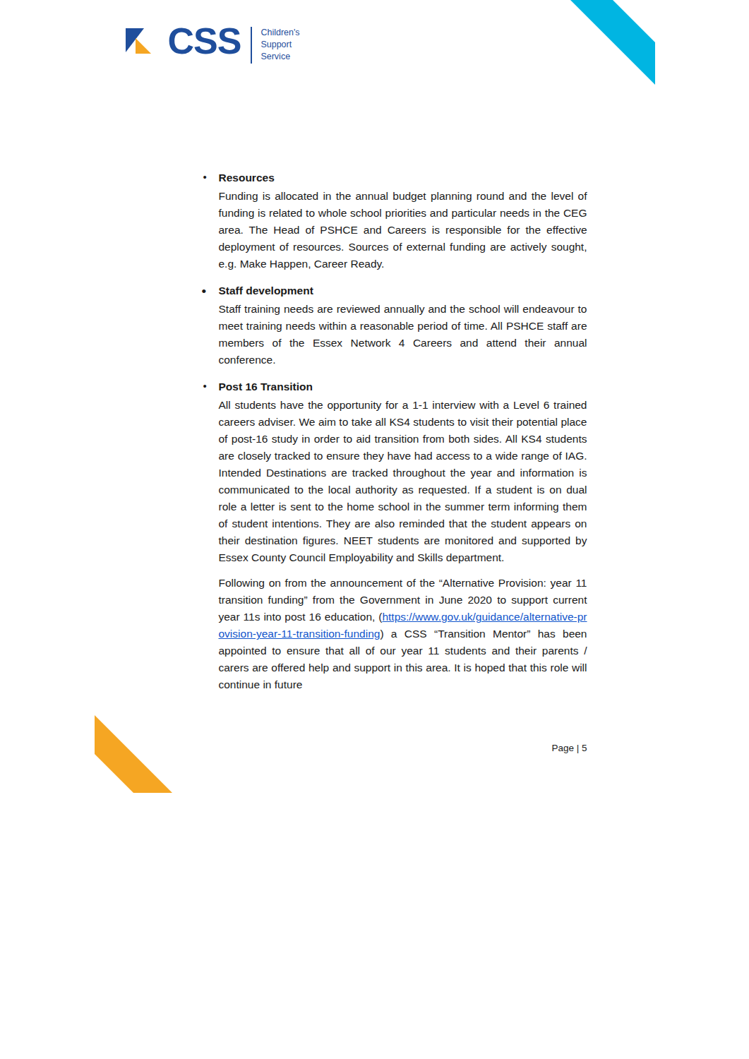CSS
Children's
Support
Service
Resources
Funding is allocated in the annual budget planning round and the level of funding is related to whole school priorities and particular needs in the CEG area. The Head of PSHCE and Careers is responsible for the effective deployment of resources. Sources of external funding are actively sought, e.g. Make Happen, Career Ready.
Staff development
Staff training needs are reviewed annually and the school will endeavour to meet training needs within a reasonable period of time. All PSHCE staff are members of the Essex Network 4 Careers and attend their annual conference.
Post 16 Transition
All students have the opportunity for a 1-1 interview with a Level 6 trained careers adviser. We aim to take all KS4 students to visit their potential place of post-16 study in order to aid transition from both sides. All KS4 students are closely tracked to ensure they have had access to a wide range of IAG. Intended Destinations are tracked throughout the year and information is communicated to the local authority as requested. If a student is on dual role a letter is sent to the home school in the summer term informing them of student intentions. They are also reminded that the student appears on their destination figures. NEET students are monitored and supported by Essex County Council Employability and Skills department.
Following on from the announcement of the “Alternative Provision: year 11 transition funding” from the Government in June 2020 to support current year 11s into post 16 education, (https://www.gov.uk/guidance/alternative-provision-year-11-transition-funding) a CSS “Transition Mentor” has been appointed to ensure that all of our year 11 students and their parents / carers are offered help and support in this area. It is hoped that this role will continue in future
Page | 5